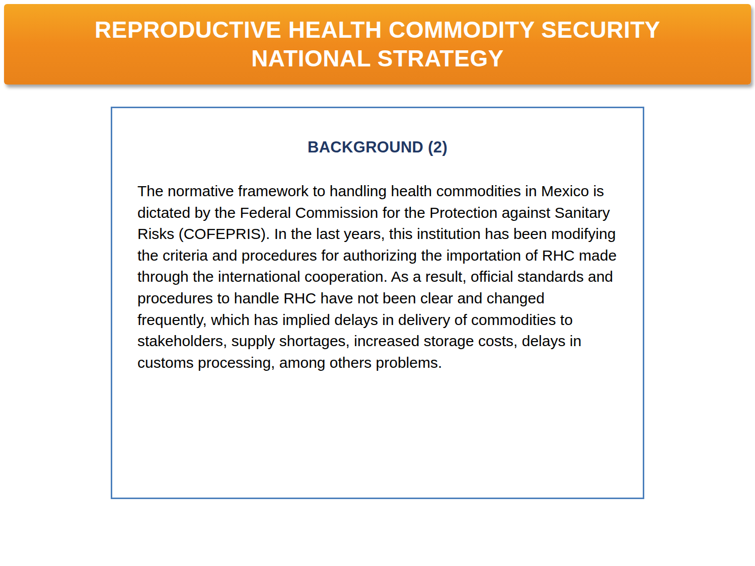REPRODUCTIVE HEALTH COMMODITY SECURITY
NATIONAL STRATEGY
BACKGROUND (2)
The normative framework to handling health commodities in Mexico is dictated by the Federal Commission for the Protection against Sanitary Risks (COFEPRIS). In the last years, this institution has been modifying the criteria and procedures for authorizing the importation of RHC made through the international cooperation. As a result, official standards and procedures to handle RHC have not been clear and changed frequently, which has implied delays in delivery of commodities to stakeholders, supply shortages, increased storage costs, delays in customs processing, among others problems.